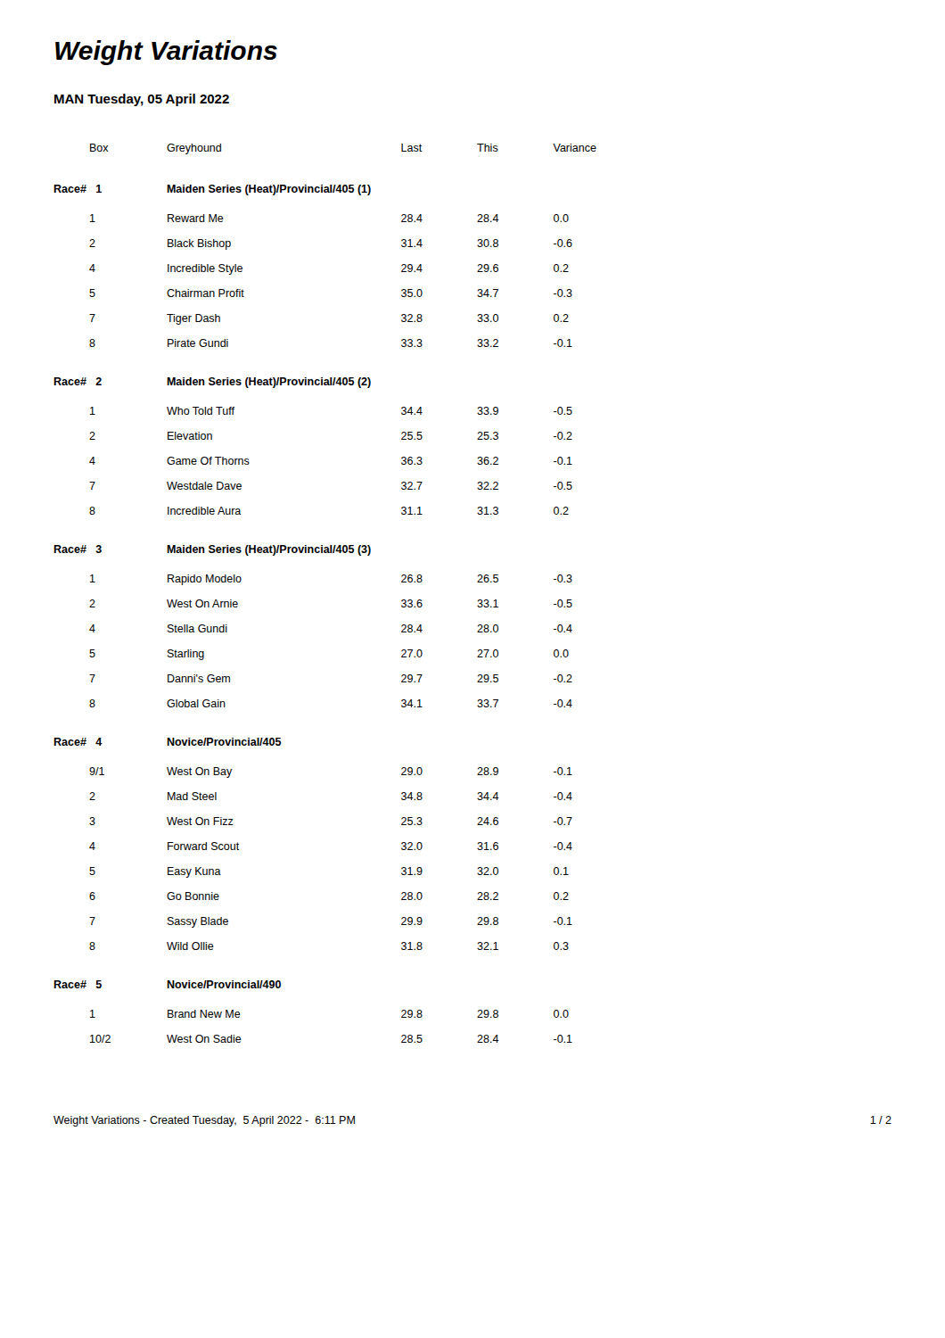Weight Variations
MAN Tuesday, 05 April 2022
| Box | Greyhound | Last | This | Variance |
| --- | --- | --- | --- | --- |
| Race# 1 | Maiden Series (Heat)/Provincial/405 (1) |
| 1 | Reward Me | 28.4 | 28.4 | 0.0 |
| 2 | Black Bishop | 31.4 | 30.8 | -0.6 |
| 4 | Incredible Style | 29.4 | 29.6 | 0.2 |
| 5 | Chairman Profit | 35.0 | 34.7 | -0.3 |
| 7 | Tiger Dash | 32.8 | 33.0 | 0.2 |
| 8 | Pirate Gundi | 33.3 | 33.2 | -0.1 |
| Race# 2 | Maiden Series (Heat)/Provincial/405 (2) |
| 1 | Who Told Tuff | 34.4 | 33.9 | -0.5 |
| 2 | Elevation | 25.5 | 25.3 | -0.2 |
| 4 | Game Of Thorns | 36.3 | 36.2 | -0.1 |
| 7 | Westdale Dave | 32.7 | 32.2 | -0.5 |
| 8 | Incredible Aura | 31.1 | 31.3 | 0.2 |
| Race# 3 | Maiden Series (Heat)/Provincial/405 (3) |
| 1 | Rapido Modelo | 26.8 | 26.5 | -0.3 |
| 2 | West On Arnie | 33.6 | 33.1 | -0.5 |
| 4 | Stella Gundi | 28.4 | 28.0 | -0.4 |
| 5 | Starling | 27.0 | 27.0 | 0.0 |
| 7 | Danni's Gem | 29.7 | 29.5 | -0.2 |
| 8 | Global Gain | 34.1 | 33.7 | -0.4 |
| Race# 4 | Novice/Provincial/405 |
| 9/1 | West On Bay | 29.0 | 28.9 | -0.1 |
| 2 | Mad Steel | 34.8 | 34.4 | -0.4 |
| 3 | West On Fizz | 25.3 | 24.6 | -0.7 |
| 4 | Forward Scout | 32.0 | 31.6 | -0.4 |
| 5 | Easy Kuna | 31.9 | 32.0 | 0.1 |
| 6 | Go Bonnie | 28.0 | 28.2 | 0.2 |
| 7 | Sassy Blade | 29.9 | 29.8 | -0.1 |
| 8 | Wild Ollie | 31.8 | 32.1 | 0.3 |
| Race# 5 | Novice/Provincial/490 |
| 1 | Brand New Me | 29.8 | 29.8 | 0.0 |
| 10/2 | West On Sadie | 28.5 | 28.4 | -0.1 |
Weight Variations - Created Tuesday, 5 April 2022 - 6:11 PM 1 / 2